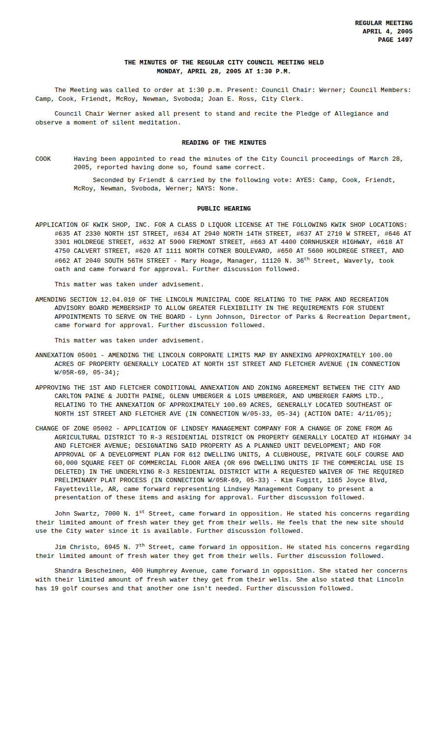REGULAR MEETING
APRIL 4, 2005
PAGE 1497
THE MINUTES OF THE REGULAR CITY COUNCIL MEETING HELD
MONDAY, APRIL 28, 2005 AT 1:30 P.M.
The Meeting was called to order at 1:30 p.m. Present: Council Chair: Werner; Council Members: Camp, Cook, Friendt, McRoy, Newman, Svoboda; Joan E. Ross, City Clerk.
Council Chair Werner asked all present to stand and recite the Pledge of Allegiance and observe a moment of silent meditation.
READING OF THE MINUTES
COOK
Having been appointed to read the minutes of the City Council proceedings of March 28, 2005, reported having done so, found same correct.
Seconded by Friendt & carried by the following vote: AYES: Camp, Cook, Friendt, McRoy, Newman, Svoboda, Werner; NAYS: None.
PUBLIC HEARING
APPLICATION OF KWIK SHOP, INC. FOR A CLASS D LIQUOR LICENSE AT THE FOLLOWING KWIK SHOP LOCATIONS: #635 AT 2330 NORTH 1ST STREET, #634 AT 2940 NORTH 14TH STREET, #637 AT 2710 W STREET, #646 AT 3301 HOLDREGE STREET, #632 AT 5900 FREMONT STREET, #663 AT 4400 CORNHUSKER HIGHWAY, #618 AT 4750 CALVERT STREET, #620 AT 1111 NORTH COTNER BOULEVARD, #650 AT 5600 HOLDREGE STREET, AND #662 AT 2040 SOUTH 56TH STREET - Mary Hoage, Manager, 11120 N. 36th Street, Waverly, took oath and came forward for approval. Further discussion followed.
This matter was taken under advisement.
AMENDING SECTION 12.04.010 OF THE LINCOLN MUNICIPAL CODE RELATING TO THE PARK AND RECREATION ADVISORY BOARD MEMBERSHIP TO ALLOW GREATER FLEXIBILITY IN THE REQUIREMENTS FOR STUDENT APPOINTMENTS TO SERVE ON THE BOARD - Lynn Johnson, Director of Parks & Recreation Department, came forward for approval. Further discussion followed.
This matter was taken under advisement.
ANNEXATION 05001 - AMENDING THE LINCOLN CORPORATE LIMITS MAP BY ANNEXING APPROXIMATELY 100.00 ACRES OF PROPERTY GENERALLY LOCATED AT NORTH 1ST STREET AND FLETCHER AVENUE (IN CONNECTION W/05R-69, 05-34);
APPROVING THE 1ST AND FLETCHER CONDITIONAL ANNEXATION AND ZONING AGREEMENT BETWEEN THE CITY AND CARLTON PAINE & JUDITH PAINE, GLENN UMBERGER & LOIS UMBERGER, AND UMBERGER FARMS LTD., RELATING TO THE ANNEXATION OF APPROXIMATELY 100.69 ACRES, GENERALLY LOCATED SOUTHEAST OF NORTH 1ST STREET AND FLETCHER AVE (IN CONNECTION W/05-33, 05-34) (ACTION DATE: 4/11/05);
CHANGE OF ZONE 05002 - APPLICATION OF LINDSEY MANAGEMENT COMPANY FOR A CHANGE OF ZONE FROM AG AGRICULTURAL DISTRICT TO R-3 RESIDENTIAL DISTRICT ON PROPERTY GENERALLY LOCATED AT HIGHWAY 34 AND FLETCHER AVENUE; DESIGNATING SAID PROPERTY AS A PLANNED UNIT DEVELOPMENT; AND FOR APPROVAL OF A DEVELOPMENT PLAN FOR 612 DWELLING UNITS, A CLUBHOUSE, PRIVATE GOLF COURSE AND 60,000 SQUARE FEET OF COMMERCIAL FLOOR AREA (OR 696 DWELLING UNITS IF THE COMMERCIAL USE IS DELETED) IN THE UNDERLYING R-3 RESIDENTIAL DISTRICT WITH A REQUESTED WAIVER OF THE REQUIRED PRELIMINARY PLAT PROCESS (IN CONNECTION W/05R-69, 05-33) - Kim Fugitt, 1165 Joyce Blvd, Fayetteville, AR, came forward representing Lindsey Management Company to present a presentation of these items and asking for approval. Further discussion followed.
John Swartz, 7000 N. 1st Street, came forward in opposition. He stated his concerns regarding their limited amount of fresh water they get from their wells. He feels that the new site should use the City water since it is available. Further discussion followed.
Jim Christo, 6945 N. 7th Street, came forward in opposition. He stated his concerns regarding their limited amount of fresh water they get from their wells. Further discussion followed.
Shandra Bescheinen, 400 Humphrey Avenue, came forward in opposition. She stated her concerns with their limited amount of fresh water they get from their wells. She also stated that Lincoln has 19 golf courses and that another one isn't needed. Further discussion followed.